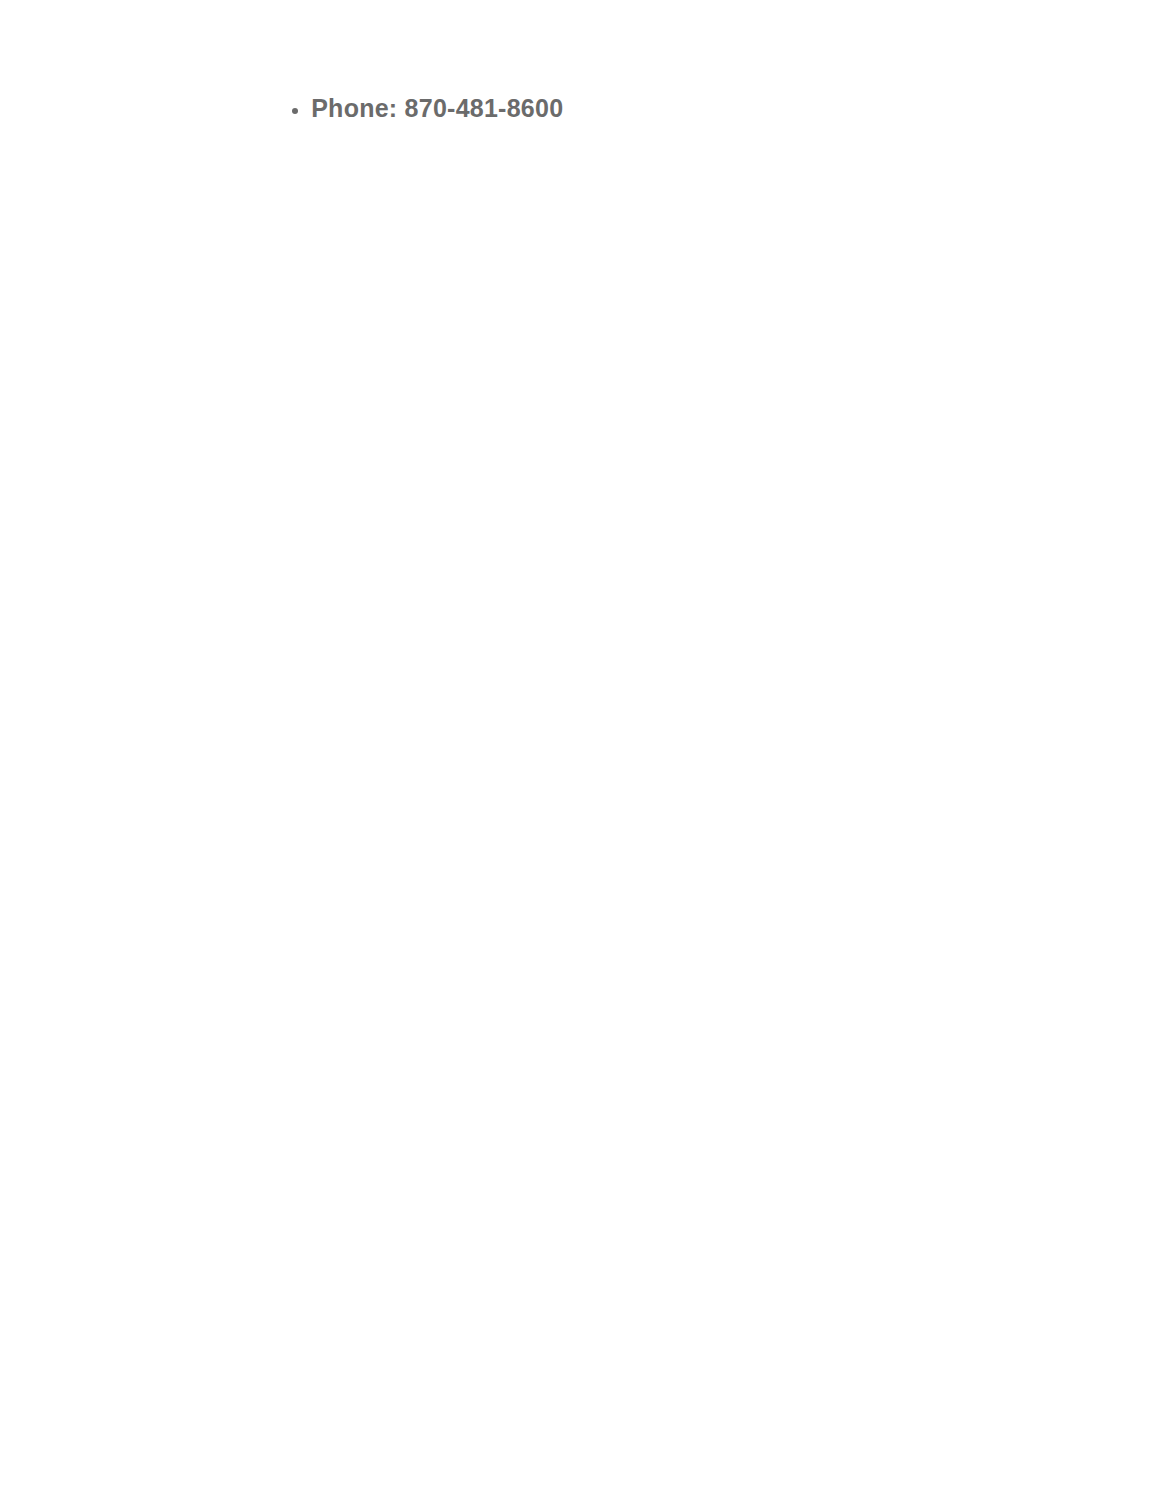Phone: 870-481-8600